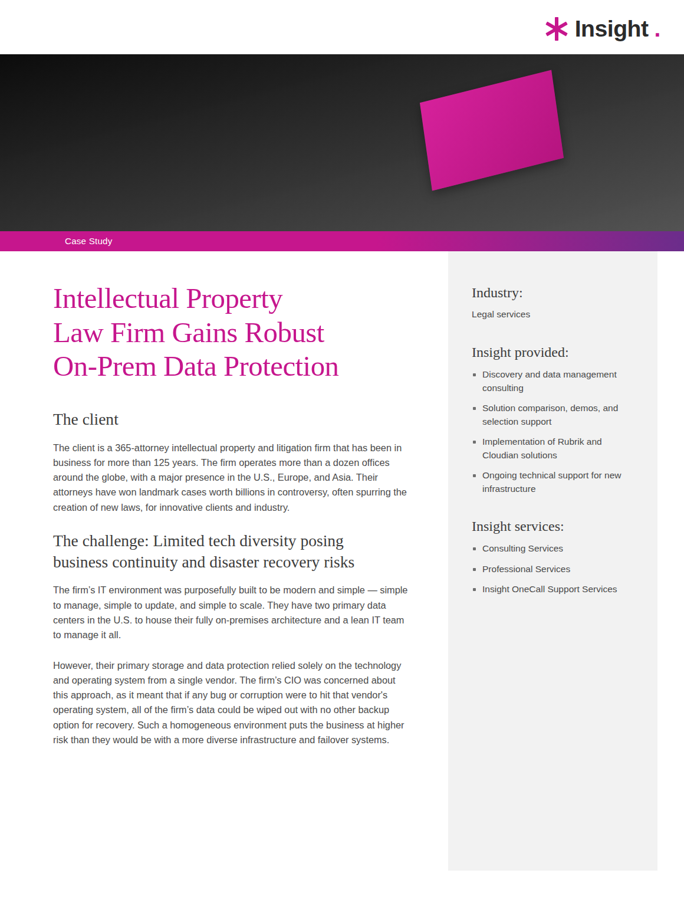Insight.
Case Study
Intellectual Property
Law Firm Gains Robust
On-Prem Data Protection
The client
The client is a 365-attorney intellectual property and litigation firm that has been in business for more than 125 years. The firm operates more than a dozen offices around the globe, with a major presence in the U.S., Europe, and Asia. Their attorneys have won landmark cases worth billions in controversy, often spurring the creation of new laws, for innovative clients and industry.
The challenge: Limited tech diversity posing
business continuity and disaster recovery risks
The firm’s IT environment was purposefully built to be modern and simple — simple to manage, simple to update, and simple to scale. They have two primary data centers in the U.S. to house their fully on-premises architecture and a lean IT team to manage it all.
However, their primary storage and data protection relied solely on the technology and operating system from a single vendor. The firm’s CIO was concerned about this approach, as it meant that if any bug or corruption were to hit that vendor's operating system, all of the firm’s data could be wiped out with no other backup option for recovery. Such a homogeneous environment puts the business at higher risk than they would be with a more diverse infrastructure and failover systems.
Industry:
Legal services
Insight provided:
Discovery and data management consulting
Solution comparison, demos, and selection support
Implementation of Rubrik and Cloudian solutions
Ongoing technical support for new infrastructure
Insight services:
Consulting Services
Professional Services
Insight OneCall Support Services